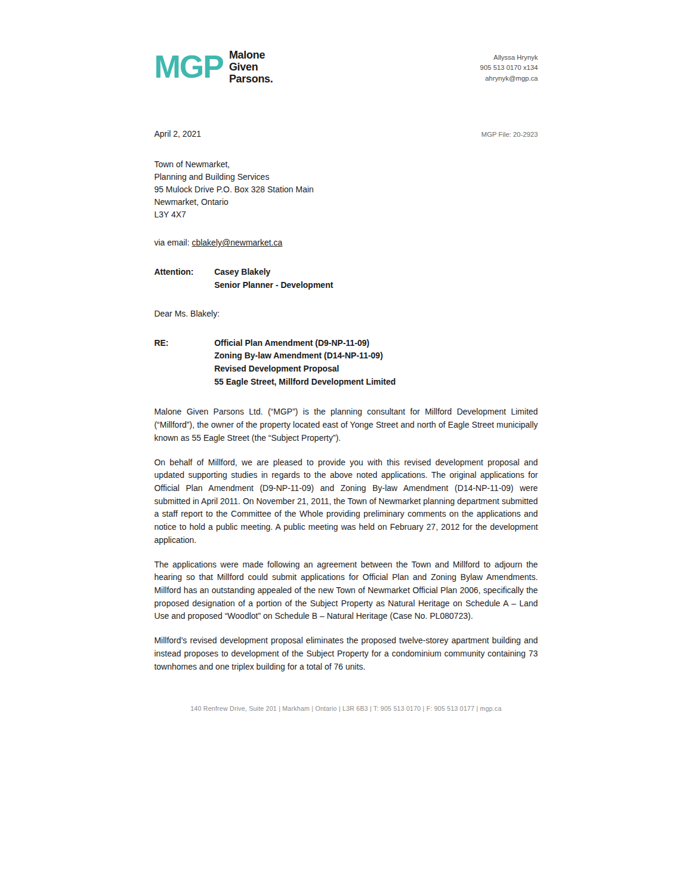MGP
Malone
Given
Parsons.
Allyssa Hrynyk
905 513 0170 x134
ahrynyk@mgp.ca
April 2, 2021
MGP File: 20-2923
Town of Newmarket,
Planning and Building Services
95 Mulock Drive P.O. Box 328 Station Main
Newmarket, Ontario
L3Y 4X7
via email: cblakely@newmarket.ca
Attention:
Casey Blakely
Senior Planner - Development
Dear Ms. Blakely:
RE:
Official Plan Amendment (D9-NP-11-09)
Zoning By-law Amendment (D14-NP-11-09)
Revised Development Proposal
55 Eagle Street, Millford Development Limited
Malone Given Parsons Ltd. (“MGP”) is the planning consultant for Millford Development Limited (“Millford”), the owner of the property located east of Yonge Street and north of Eagle Street municipally known as 55 Eagle Street (the “Subject Property”).
On behalf of Millford, we are pleased to provide you with this revised development proposal and updated supporting studies in regards to the above noted applications. The original applications for Official Plan Amendment (D9-NP-11-09) and Zoning By-law Amendment (D14-NP-11-09) were submitted in April 2011. On November 21, 2011, the Town of Newmarket planning department submitted a staff report to the Committee of the Whole providing preliminary comments on the applications and notice to hold a public meeting. A public meeting was held on February 27, 2012 for the development application.
The applications were made following an agreement between the Town and Millford to adjourn the hearing so that Millford could submit applications for Official Plan and Zoning Bylaw Amendments. Millford has an outstanding appealed of the new Town of Newmarket Official Plan 2006, specifically the proposed designation of a portion of the Subject Property as Natural Heritage on Schedule A – Land Use and proposed “Woodlot” on Schedule B – Natural Heritage (Case No. PL080723).
Millford’s revised development proposal eliminates the proposed twelve-storey apartment building and instead proposes to development of the Subject Property for a condominium community containing 73 townhomes and one triplex building for a total of 76 units.
140 Renfrew Drive, Suite 201 | Markham | Ontario | L3R 6B3 | T: 905 513 0170 | F: 905 513 0177 | mgp.ca